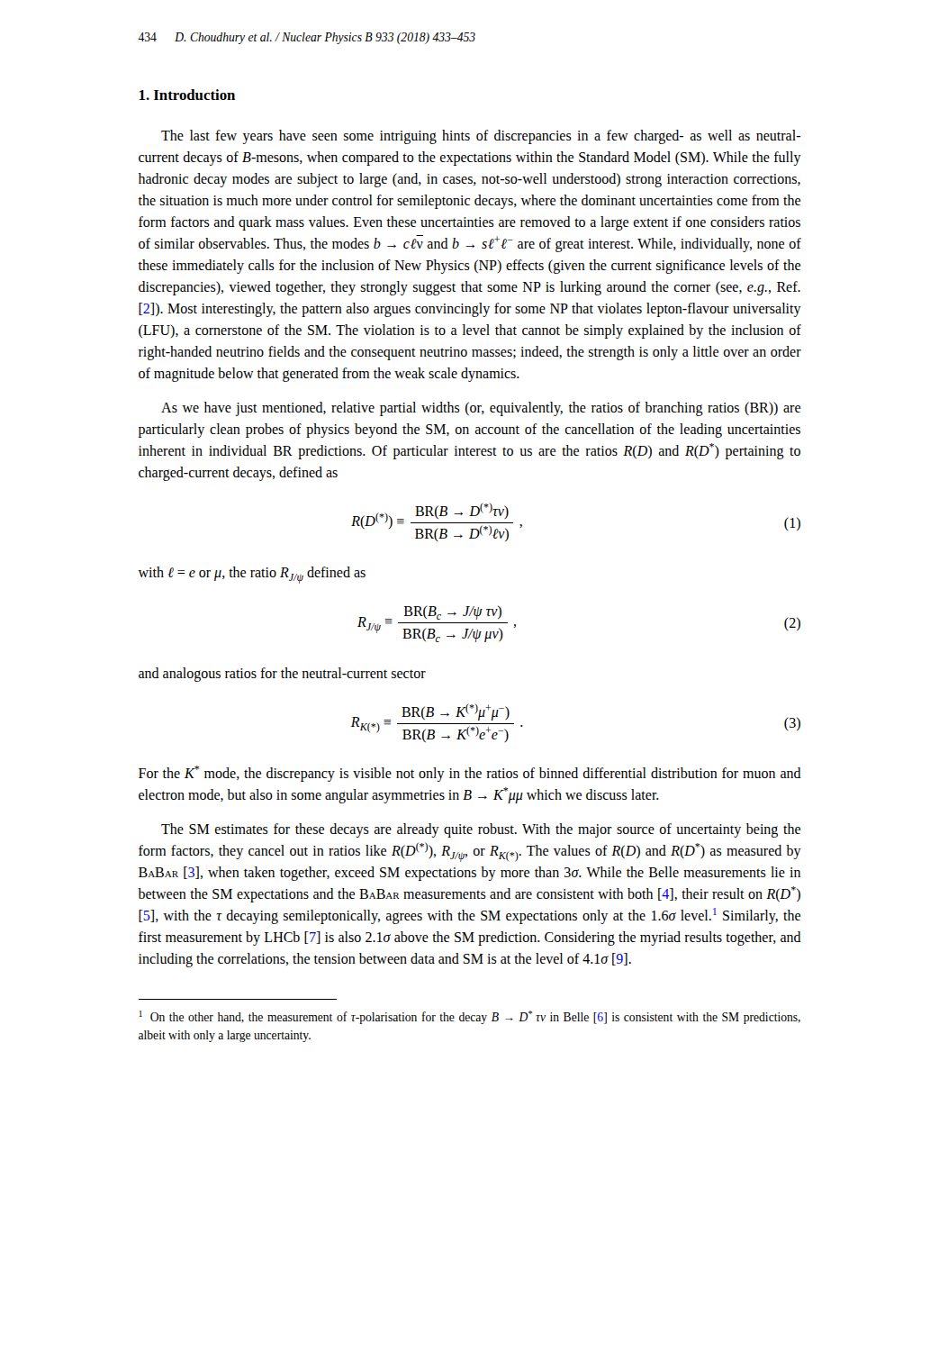434 D. Choudhury et al. / Nuclear Physics B 933 (2018) 433–453
1. Introduction
The last few years have seen some intriguing hints of discrepancies in a few charged- as well as neutral-current decays of B-mesons, when compared to the expectations within the Standard Model (SM). While the fully hadronic decay modes are subject to large (and, in cases, not-so-well understood) strong interaction corrections, the situation is much more under control for semileptonic decays, where the dominant uncertainties come from the form factors and quark mass values. Even these uncertainties are removed to a large extent if one considers ratios of similar observables. Thus, the modes b → cℓ ν and b → sℓ+ℓ− are of great interest. While, individually, none of these immediately calls for the inclusion of New Physics (NP) effects (given the current significance levels of the discrepancies), viewed together, they strongly suggest that some NP is lurking around the corner (see, e.g., Ref. [2]). Most interestingly, the pattern also argues convincingly for some NP that violates lepton-flavour universality (LFU), a cornerstone of the SM. The violation is to a level that cannot be simply explained by the inclusion of right-handed neutrino fields and the consequent neutrino masses; indeed, the strength is only a little over an order of magnitude below that generated from the weak scale dynamics.
As we have just mentioned, relative partial widths (or, equivalently, the ratios of branching ratios (BR)) are particularly clean probes of physics beyond the SM, on account of the cancellation of the leading uncertainties inherent in individual BR predictions. Of particular interest to us are the ratios R(D) and R(D*) pertaining to charged-current decays, defined as
R(D(*)) ≡ BR(B → D(*)τν) BR(B → D(*)ℓν) ,
(1)
with ℓ = e or μ, the ratio RJ/ψ defined as
RJ/ψ ≡ BR(Bc → J/ψ τν) BR(Bc → J/ψ μν) ,
(2)
and analogous ratios for the neutral-current sector
RK(*) ≡ BR(B → K(*)μ+μ−) BR(B → K(*)e+e−) .
(3)
For the K* mode, the discrepancy is visible not only in the ratios of binned differential distribution for muon and electron mode, but also in some angular asymmetries in B → K*μμ which we discuss later.
The SM estimates for these decays are already quite robust. With the major source of uncertainty being the form factors, they cancel out in ratios like R(D(*)), RJ/ψ, or RK(*). The values of R(D) and R(D*) as measured by BaBar [3], when taken together, exceed SM expectations by more than 3σ. While the Belle measurements lie in between the SM expectations and the BaBar measurements and are consistent with both [4], their result on R(D*) [5], with the τ decaying semileptonically, agrees with the SM expectations only at the 1.6σ level.1 Similarly, the first measurement by LHCb [7] is also 2.1σ above the SM prediction. Considering the myriad results together, and including the correlations, the tension between data and SM is at the level of 4.1σ [9].
1 On the other hand, the measurement of τ-polarisation for the decay B → D*τν in Belle [6] is consistent with the SM predictions, albeit with only a large uncertainty.